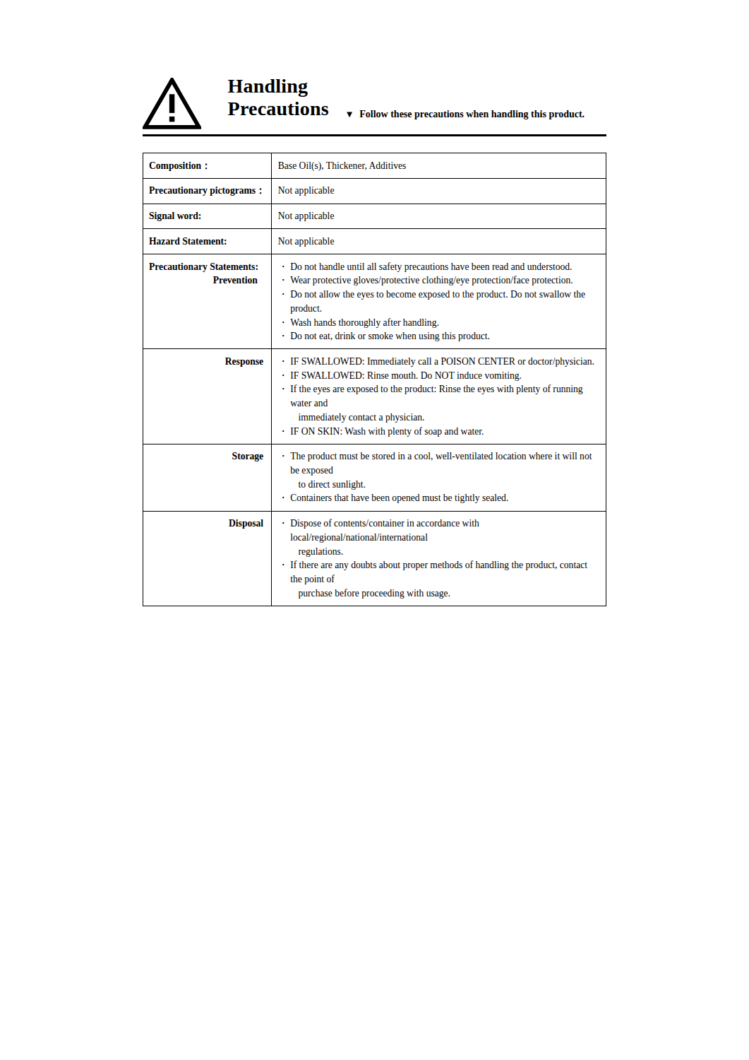Handling
Precautions ▼Follow these precautions when handling this product.
| Composition： | Base Oil(s), Thickener, Additives |
| Precautionary pictograms： | Not applicable |
| Signal word: | Not applicable |
| Hazard Statement: | Not applicable |
| Precautionary Statements: Prevention | Do not handle until all safety precautions have been read and understood. Wear protective gloves/protective clothing/eye protection/face protection. Do not allow the eyes to become exposed to the product. Do not swallow the product. Wash hands thoroughly after handling. Do not eat, drink or smoke when using this product. |
| Response | IF SWALLOWED: Immediately call a POISON CENTER or doctor/physician. IF SWALLOWED: Rinse mouth. Do NOT induce vomiting. If the eyes are exposed to the product: Rinse the eyes with plenty of running water and immediately contact a physician. IF ON SKIN: Wash with plenty of soap and water. |
| Storage | The product must be stored in a cool, well-ventilated location where it will not be exposed to direct sunlight. Containers that have been opened must be tightly sealed. |
| Disposal | Dispose of contents/container in accordance with local/regional/national/international regulations. If there are any doubts about proper methods of handling the product, contact the point of purchase before proceeding with usage. |